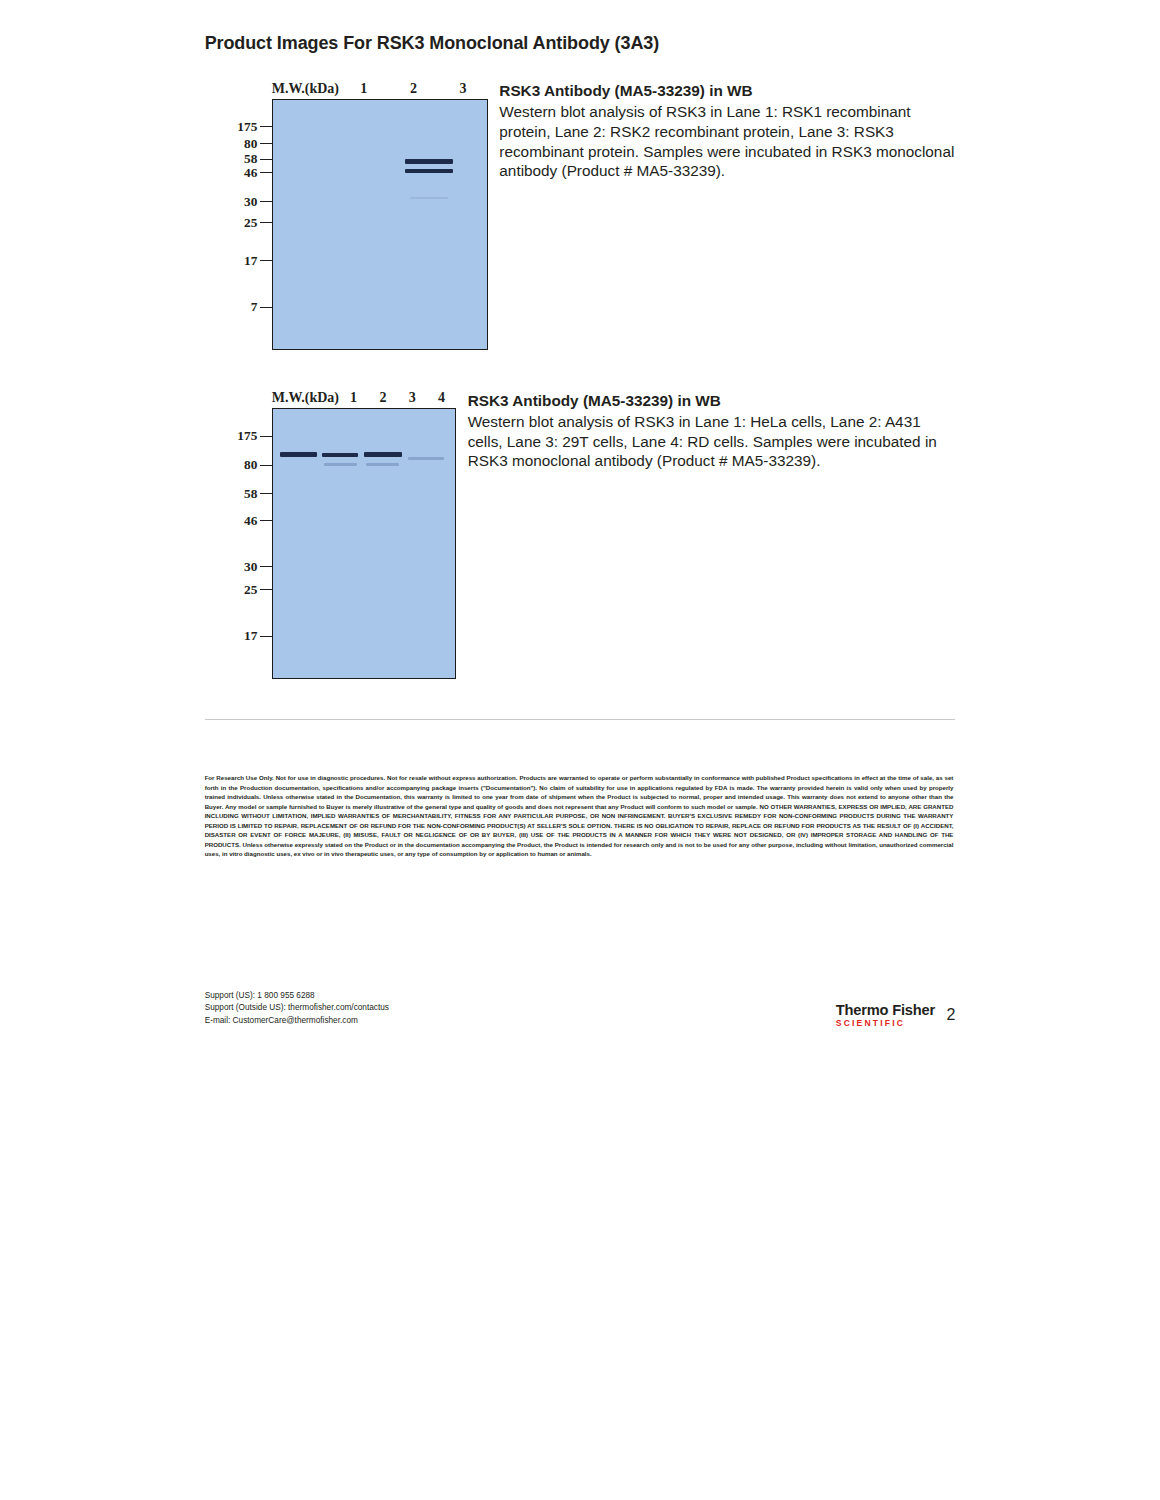Product Images For RSK3 Monoclonal Antibody (3A3)
M.W.(kDa) 123
175
80
58
46
30
25
17
7
RSK3 Antibody (MA5-33239) in WB
Western blot analysis of RSK3 in Lane 1: RSK1 recombinant protein, Lane 2: RSK2 recombinant protein, Lane 3: RSK3 recombinant protein. Samples were incubated in RSK3 monoclonal antibody (Product # MA5-33239).
M.W.(kDa) 1234
175
80
58
46
30
25
17
RSK3 Antibody (MA5-33239) in WB
Western blot analysis of RSK3 in Lane 1: HeLa cells, Lane 2: A431 cells, Lane 3: 29T cells, Lane 4: RD cells. Samples were incubated in RSK3 monoclonal antibody (Product # MA5-33239).
For Research Use Only. Not for use in diagnostic procedures. Not for resale without express authorization. Products are warranted to operate or perform substantially in conformance with published Product specifications in effect at the time of sale, as set forth in the Production documentation, specifications and/or accompanying package inserts ("Documentation"). No claim of suitability for use in applications regulated by FDA is made. The warranty provided herein is valid only when used by properly trained individuals. Unless otherwise stated in the Documentation, this warranty is limited to one year from date of shipment when the Product is subjected to normal, proper and intended usage. This warranty does not extend to anyone other than the Buyer. Any model or sample furnished to Buyer is merely illustrative of the general type and quality of goods and does not represent that any Product will conform to such model or sample. NO OTHER WARRANTIES, EXPRESS OR IMPLIED, ARE GRANTED INCLUDING WITHOUT LIMITATION, IMPLIED WARRANTIES OF MERCHANTABILITY, FITNESS FOR ANY PARTICULAR PURPOSE, OR NON INFRINGEMENT. BUYER'S EXCLUSIVE REMEDY FOR NON-CONFORMING PRODUCTS DURING THE WARRANTY PERIOD IS LIMITED TO REPAIR, REPLACEMENT OF OR REFUND FOR THE NON-CONFORMING PRODUCT(S) AT SELLER'S SOLE OPTION. THERE IS NO OBLIGATION TO REPAIR, REPLACE OR REFUND FOR PRODUCTS AS THE RESULT OF (I) ACCIDENT, DISASTER OR EVENT OF FORCE MAJEURE, (II) MISUSE, FAULT OR NEGLIGENCE OF OR BY BUYER, (III) USE OF THE PRODUCTS IN A MANNER FOR WHICH THEY WERE NOT DESIGNED, OR (IV) IMPROPER STORAGE AND HANDLING OF THE PRODUCTS. Unless otherwise expressly stated on the Product or in the documentation accompanying the Product, the Product is intended for research only and is not to be used for any other purpose, including without limitation, unauthorized commercial uses, in vitro diagnostic uses, ex vivo or in vivo therapeutic uses, or any type of consumption by or application to human or animals.
Support (US): 1 800 955 6288
Support (Outside US): thermofisher.com/contactus
E-mail: CustomerCare@thermofisher.com
Thermo Fisher
SCIENTIFIC
2